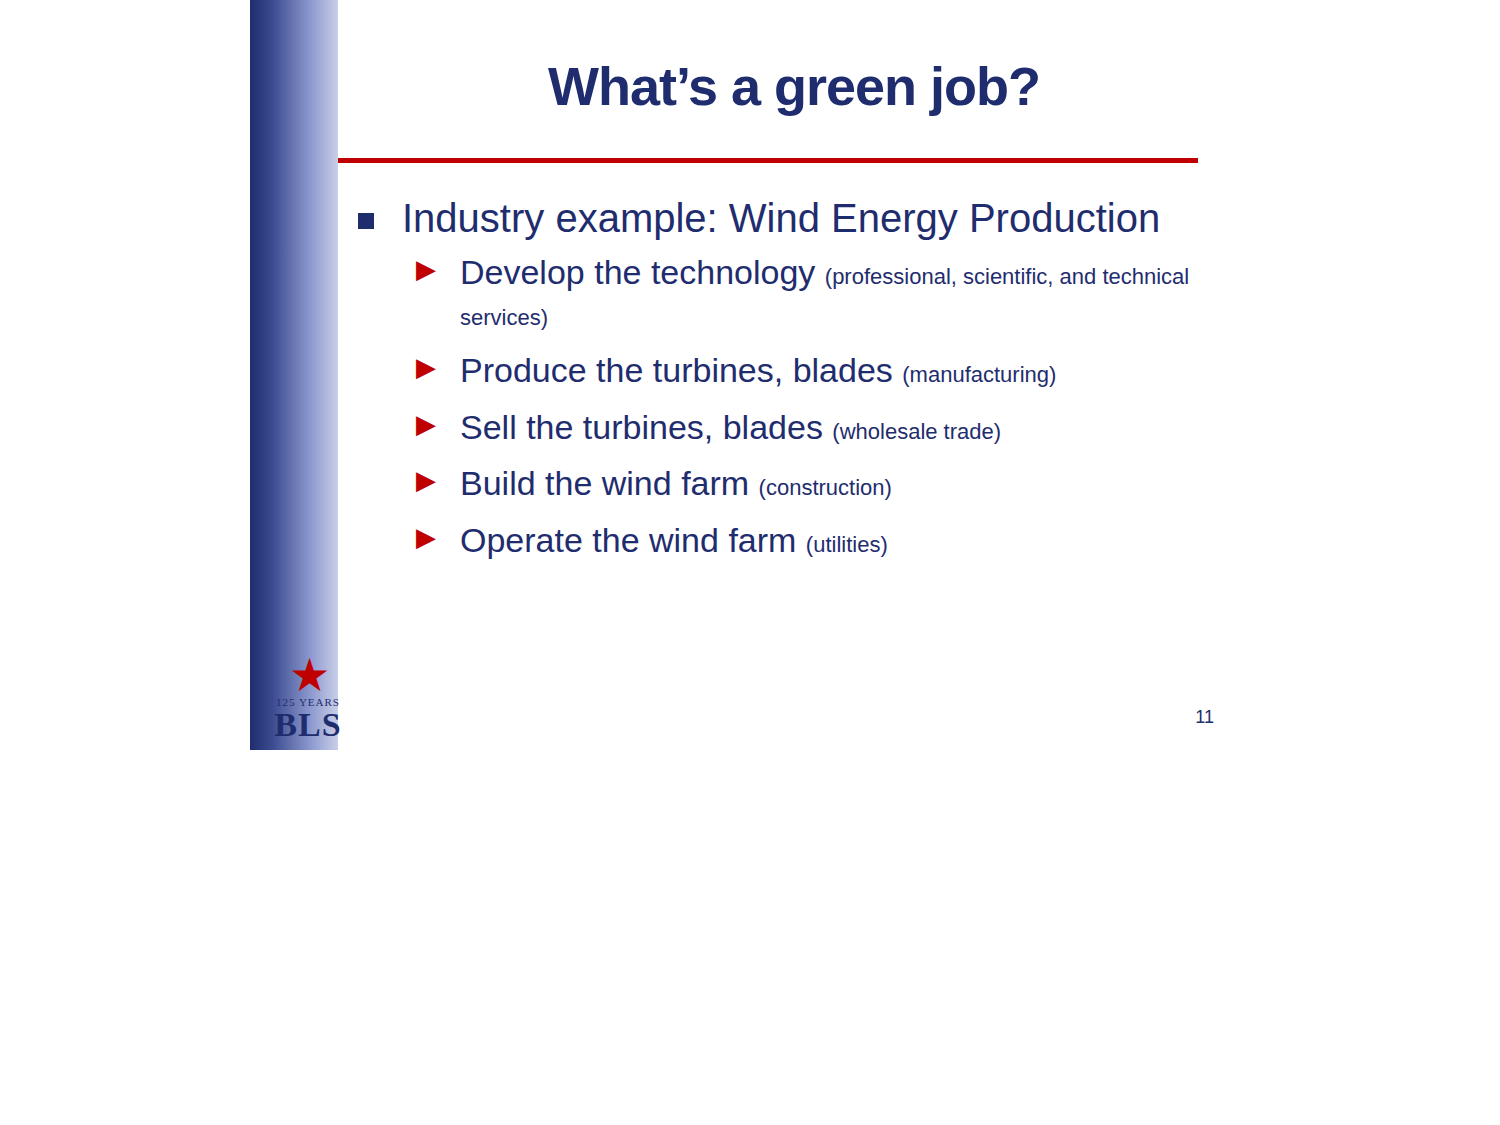What’s a green job?
Industry example: Wind Energy Production
Develop the technology (professional, scientific, and technical services)
Produce the turbines, blades (manufacturing)
Sell the turbines, blades (wholesale trade)
Build the wind farm (construction)
Operate the wind farm (utilities)
★
125 YEARS
BLS
11